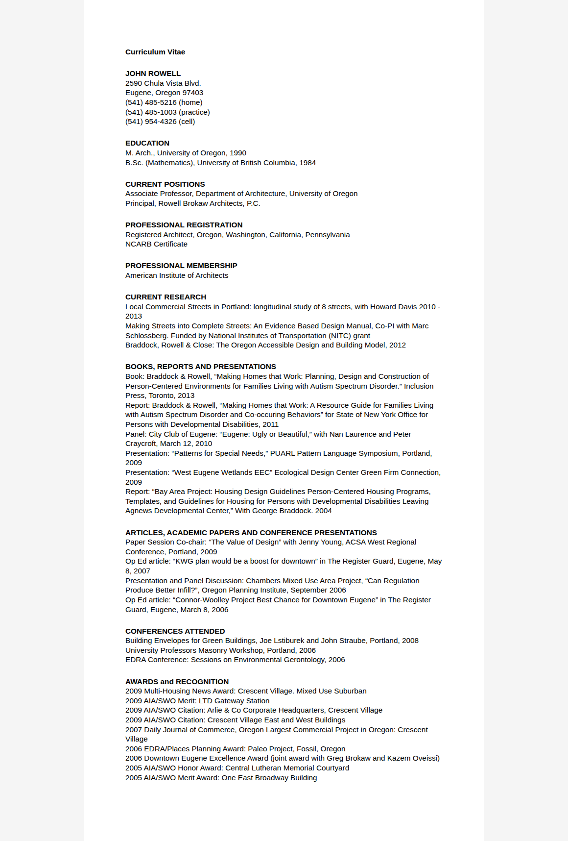Curriculum Vitae
JOHN ROWELL
2590 Chula Vista Blvd.
Eugene, Oregon 97403
(541) 485-5216 (home)
(541) 485-1003 (practice)
(541) 954-4326 (cell)
EDUCATION
M. Arch., University of Oregon, 1990
B.Sc. (Mathematics), University of British Columbia, 1984
CURRENT POSITIONS
Associate Professor, Department of Architecture, University of Oregon
Principal, Rowell Brokaw Architects, P.C.
PROFESSIONAL REGISTRATION
Registered Architect, Oregon, Washington, California, Pennsylvania
NCARB Certificate
PROFESSIONAL MEMBERSHIP
American Institute of Architects
CURRENT RESEARCH
Local Commercial Streets in Portland: longitudinal study of 8 streets, with Howard Davis 2010 - 2013
Making Streets into Complete Streets: An Evidence Based Design Manual, Co-PI with Marc Schlossberg. Funded by National Institutes of Transportation (NITC) grant
Braddock, Rowell & Close: The Oregon Accessible Design and Building Model, 2012
BOOKS, REPORTS AND PRESENTATIONS
Book: Braddock & Rowell, “Making Homes that Work: Planning, Design and Construction of Person-Centered Environments for Families Living with Autism Spectrum Disorder.” Inclusion Press, Toronto, 2013
Report: Braddock & Rowell, “Making Homes that Work: A Resource Guide for Families Living with Autism Spectrum Disorder and Co-occuring Behaviors” for State of New York Office for Persons with Developmental Disabilities, 2011
Panel: City Club of Eugene: “Eugene: Ugly or Beautiful,” with Nan Laurence and Peter Craycroft, March 12, 2010
Presentation: “Patterns for Special Needs,” PUARL Pattern Language Symposium, Portland, 2009
Presentation: “West Eugene Wetlands EEC” Ecological Design Center Green Firm Connection, 2009
Report: “Bay Area Project: Housing Design Guidelines Person-Centered Housing Programs, Templates, and Guidelines for Housing for Persons with Developmental Disabilities Leaving Agnews Developmental Center,” With George Braddock. 2004
ARTICLES, ACADEMIC PAPERS AND CONFERENCE PRESENTATIONS
Paper Session Co-chair: “The Value of Design” with Jenny Young, ACSA West Regional Conference, Portland, 2009
Op Ed article: “KWG plan would be a boost for downtown” in The Register Guard, Eugene, May 8, 2007
Presentation and Panel Discussion: Chambers Mixed Use Area Project, “Can Regulation Produce Better Infill?”, Oregon Planning Institute, September 2006
Op Ed article: “Connor-Woolley Project Best Chance for Downtown Eugene” in The Register Guard, Eugene, March 8, 2006
CONFERENCES ATTENDED
Building Envelopes for Green Buildings, Joe Lstiburek and John Straube, Portland, 2008
University Professors Masonry Workshop, Portland, 2006
EDRA Conference: Sessions on Environmental Gerontology, 2006
AWARDS and RECOGNITION
2009 Multi-Housing News Award: Crescent Village. Mixed Use Suburban
2009 AIA/SWO Merit: LTD Gateway Station
2009 AIA/SWO Citation: Arlie & Co Corporate Headquarters, Crescent Village
2009 AIA/SWO Citation: Crescent Village East and West Buildings
2007 Daily Journal of Commerce, Oregon Largest Commercial Project in Oregon: Crescent Village
2006 EDRA/Places Planning Award: Paleo Project, Fossil, Oregon
2006 Downtown Eugene Excellence Award (joint award with Greg Brokaw and Kazem Oveissi)
2005 AIA/SWO Honor Award: Central Lutheran Memorial Courtyard
2005 AIA/SWO Merit Award: One East Broadway Building